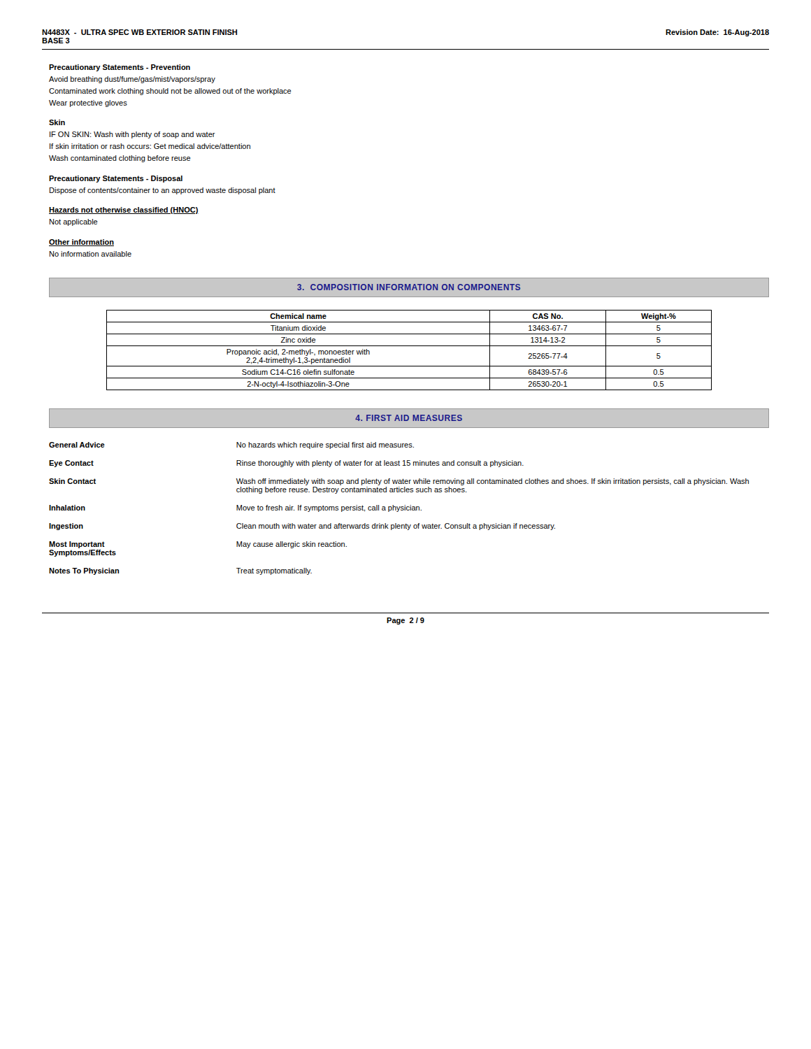N4483X - ULTRA SPEC WB EXTERIOR SATIN FINISH
BASE 3
Revision Date: 16-Aug-2018
Precautionary Statements - Prevention
Avoid breathing dust/fume/gas/mist/vapors/spray
Contaminated work clothing should not be allowed out of the workplace
Wear protective gloves
Skin
IF ON SKIN: Wash with plenty of soap and water
If skin irritation or rash occurs: Get medical advice/attention
Wash contaminated clothing before reuse
Precautionary Statements - Disposal
Dispose of contents/container to an approved waste disposal plant
Hazards not otherwise classified (HNOC)
Not applicable
Other information
No information available
3. COMPOSITION INFORMATION ON COMPONENTS
| Chemical name | CAS No. | Weight-% |
| --- | --- | --- |
| Titanium dioxide | 13463-67-7 | 5 |
| Zinc oxide | 1314-13-2 | 5 |
| Propanoic acid, 2-methyl-, monoester with 2,2,4-trimethyl-1,3-pentanediol | 25265-77-4 | 5 |
| Sodium C14-C16 olefin sulfonate | 68439-57-6 | 0.5 |
| 2-N-octyl-4-Isothiazolin-3-One | 26530-20-1 | 0.5 |
4. FIRST AID MEASURES
| General Advice | No hazards which require special first aid measures. |
| Eye Contact | Rinse thoroughly with plenty of water for at least 15 minutes and consult a physician. |
| Skin Contact | Wash off immediately with soap and plenty of water while removing all contaminated clothes and shoes. If skin irritation persists, call a physician. Wash clothing before reuse. Destroy contaminated articles such as shoes. |
| Inhalation | Move to fresh air. If symptoms persist, call a physician. |
| Ingestion | Clean mouth with water and afterwards drink plenty of water. Consult a physician if necessary. |
| Most Important Symptoms/Effects | May cause allergic skin reaction. |
| Notes To Physician | Treat symptomatically. |
Page 2 / 9